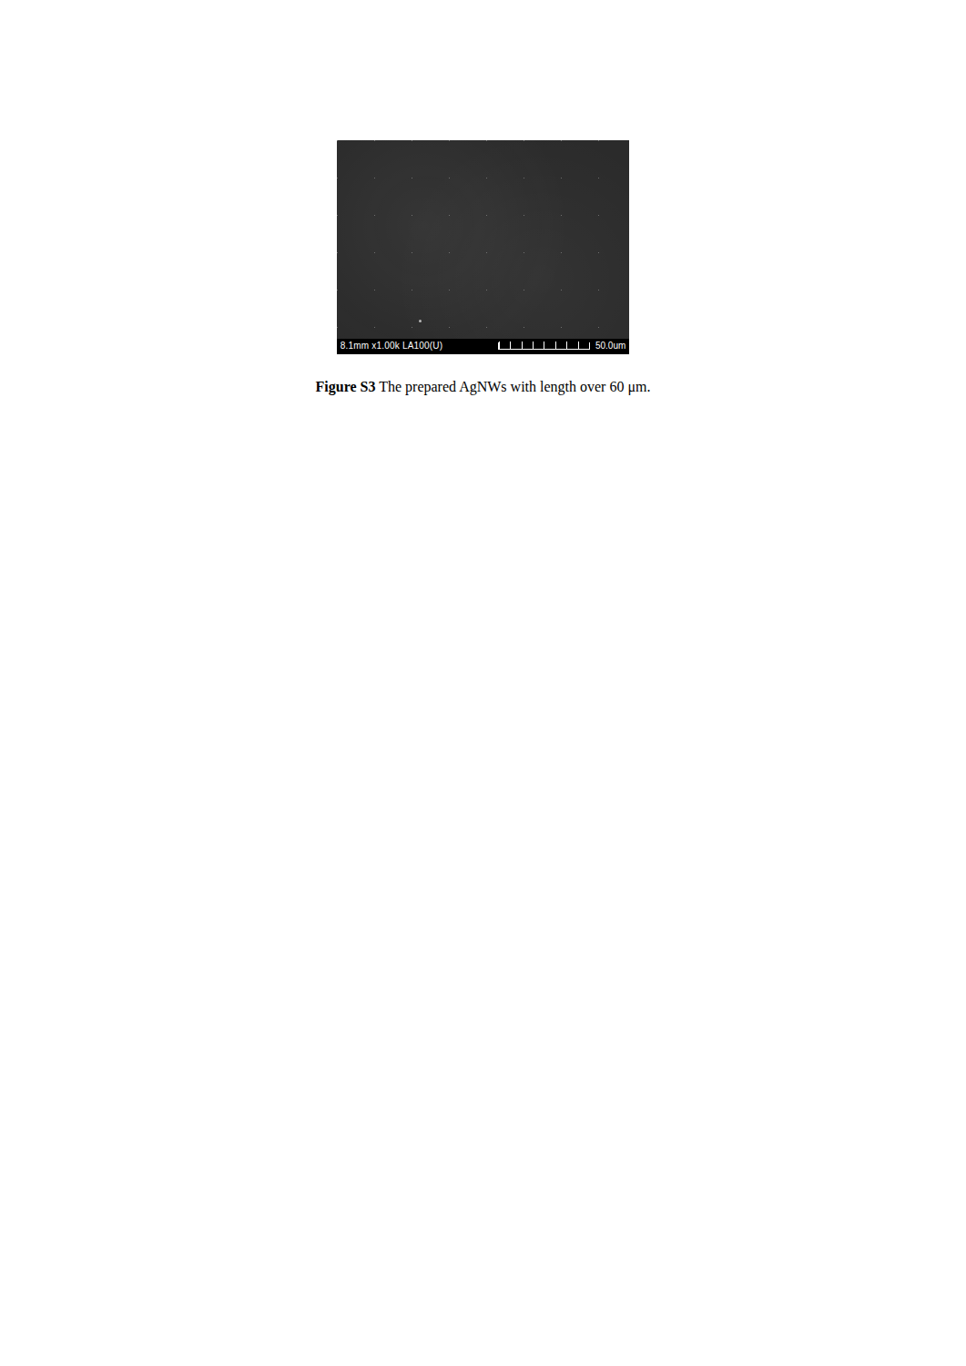8.1mm x1.00k LA100(U) 50.0um
Figure S3 The prepared AgNWs with length over 60 μm.